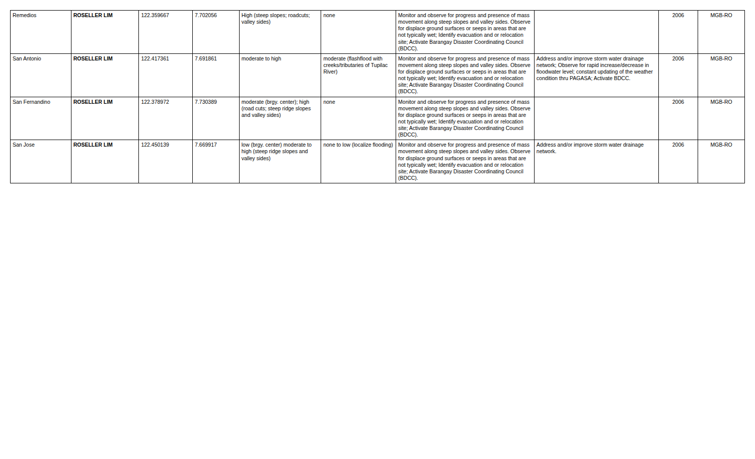| Remedios | ROSELLER LIM | 122.359667 | 7.702056 | High (steep slopes; roadcuts; valley sides) | none | Monitor and observe for progress and presence of mass movement along steep slopes and valley sides. Observe for displace ground surfaces or seeps in areas that are not typically wet; Identify evacuation and or relocation site; Activate Barangay Disaster Coordinating Council (BDCC). | | 2006 | MGB-RO |
| San Antonio | ROSELLER LIM | 122.417361 | 7.691861 | moderate to high | moderate (flashflood with creeks/tributaries of Tupilac River) | Monitor and observe for progress and presence of mass movement along steep slopes and valley sides. Observe for displace ground surfaces or seeps in areas that are not typically wet; Identify evacuation and or relocation site; Activate Barangay Disaster Coordinating Council (BDCC). | Address and/or improve storm water drainage network; Observe for rapid increase/decrease in floodwater level; constant updating of the weather condition thru PAGASA; Activate BDCC. | 2006 | MGB-RO |
| San Fernandino | ROSELLER LIM | 122.378972 | 7.730389 | moderate (brgy. center); high (road cuts; steep ridge slopes and valley sides) | none | Monitor and observe for progress and presence of mass movement along steep slopes and valley sides. Observe for displace ground surfaces or seeps in areas that are not typically wet; Identify evacuation and or relocation site; Activate Barangay Disaster Coordinating Council (BDCC). | | 2006 | MGB-RO |
| San Jose | ROSELLER LIM | 122.450139 | 7.669917 | low (brgy. center) moderate to high (steep ridge slopes and valley sides) | none to low (localize flooding) | Monitor and observe for progress and presence of mass movement along steep slopes and valley sides. Observe for displace ground surfaces or seeps in areas that are not typically wet; Identify evacuation and or relocation site; Activate Barangay Disaster Coordinating Council (BDCC). | Address and/or improve storm water drainage network. | 2006 | MGB-RO |